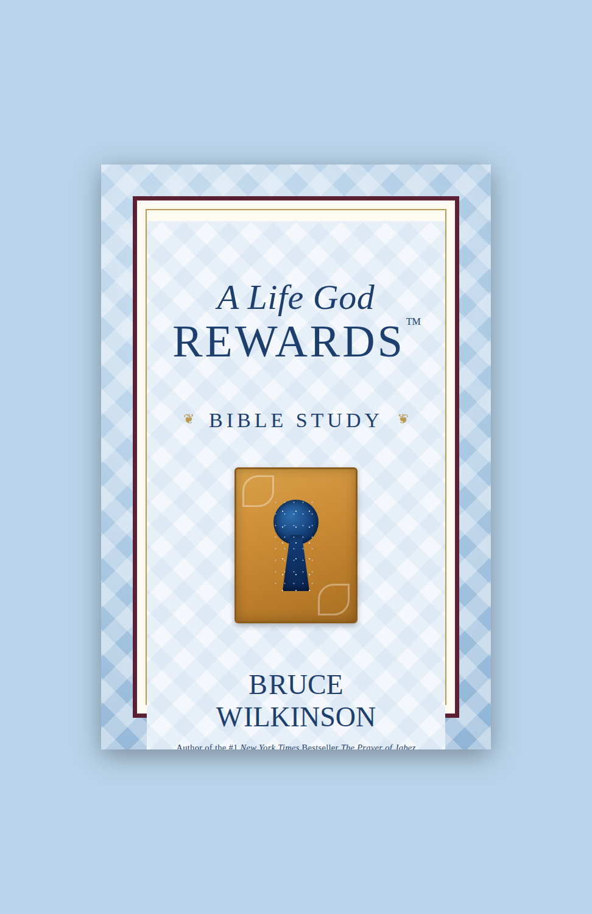A Life God REWARDSTM
❦ BIBLE STUDY ❦
BRUCE WILKINSON
Author of the #1 New York Times Bestseller The Prayer of Jabez
WITH DAVID KOPP